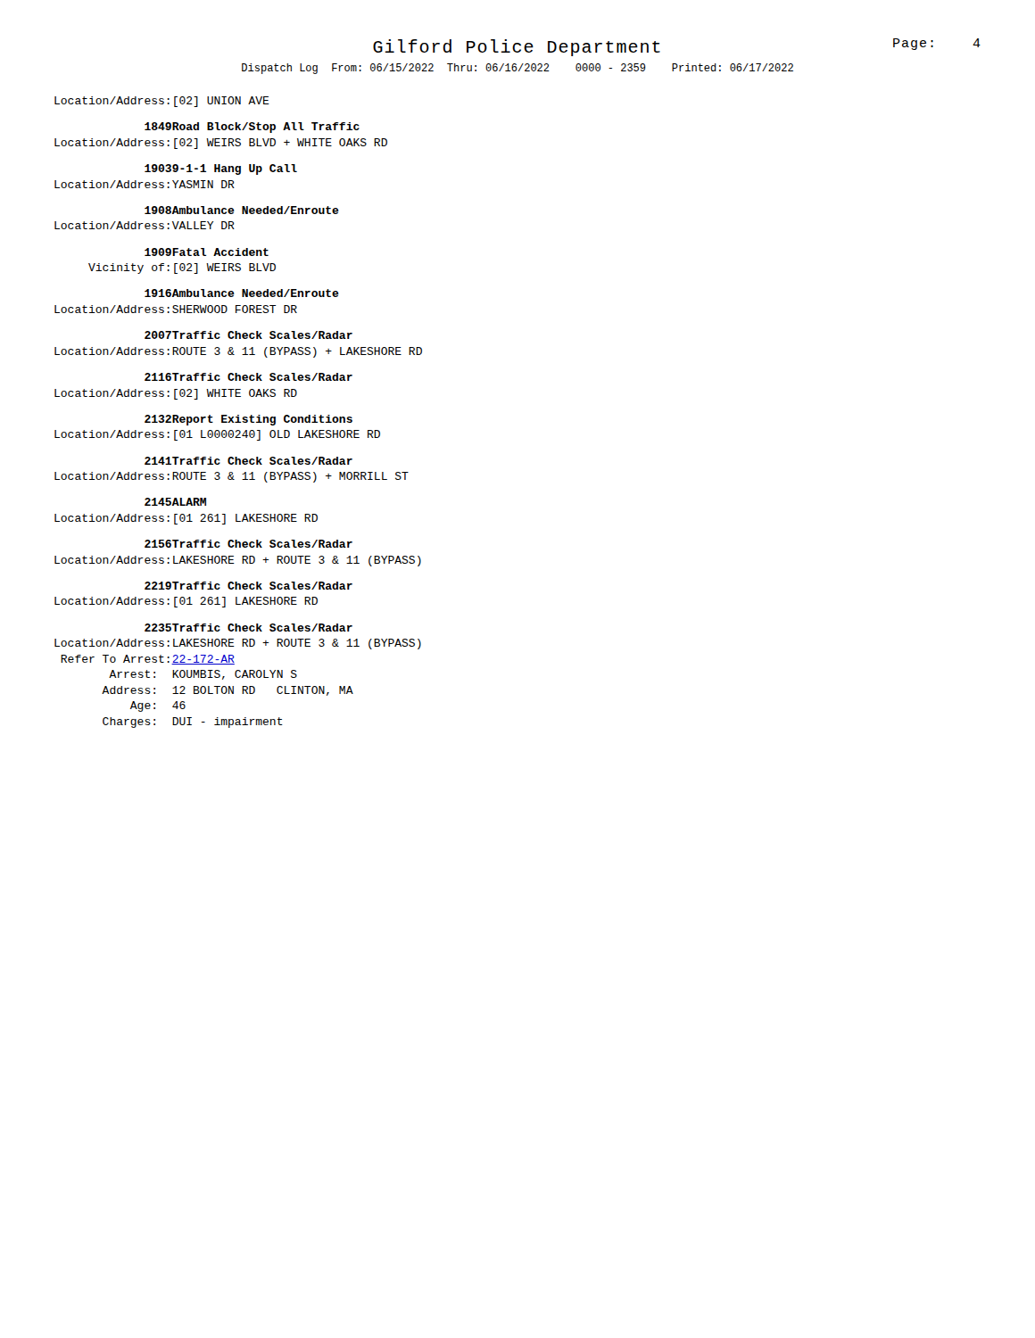Page: 4
Gilford Police Department
Dispatch Log From: 06/15/2022 Thru: 06/16/2022 0000 - 2359 Printed: 06/17/2022
| Location/Address: | [02] UNION AVE |
| 1849 | Road Block/Stop All Traffic |
| Location/Address: | [02] WEIRS BLVD + WHITE OAKS RD |
| 1903 | 9-1-1 Hang Up Call |
| Location/Address: | YASMIN DR |
| 1908 | Ambulance Needed/Enroute |
| Location/Address: | VALLEY DR |
| 1909 | Fatal Accident |
| Vicinity of: | [02] WEIRS BLVD |
| 1916 | Ambulance Needed/Enroute |
| Location/Address: | SHERWOOD FOREST DR |
| 2007 | Traffic Check Scales/Radar |
| Location/Address: | ROUTE 3 & 11 (BYPASS) + LAKESHORE RD |
| 2116 | Traffic Check Scales/Radar |
| Location/Address: | [02] WHITE OAKS RD |
| 2132 | Report Existing Conditions |
| Location/Address: | [01 L0000240] OLD LAKESHORE RD |
| 2141 | Traffic Check Scales/Radar |
| Location/Address: | ROUTE 3 & 11 (BYPASS) + MORRILL ST |
| 2145 | ALARM |
| Location/Address: | [01 261] LAKESHORE RD |
| 2156 | Traffic Check Scales/Radar |
| Location/Address: | LAKESHORE RD + ROUTE 3 & 11 (BYPASS) |
| 2219 | Traffic Check Scales/Radar |
| Location/Address: | [01 261] LAKESHORE RD |
| 2235 | Traffic Check Scales/Radar |
| Location/Address: | LAKESHORE RD + ROUTE 3 & 11 (BYPASS) |
| Refer To Arrest: | 22-172-AR |
| Arrest: | KOUMBIS, CAROLYN S |
| Address: | 12 BOLTON RD CLINTON, MA |
| Age: | 46 |
| Charges: | DUI - impairment |